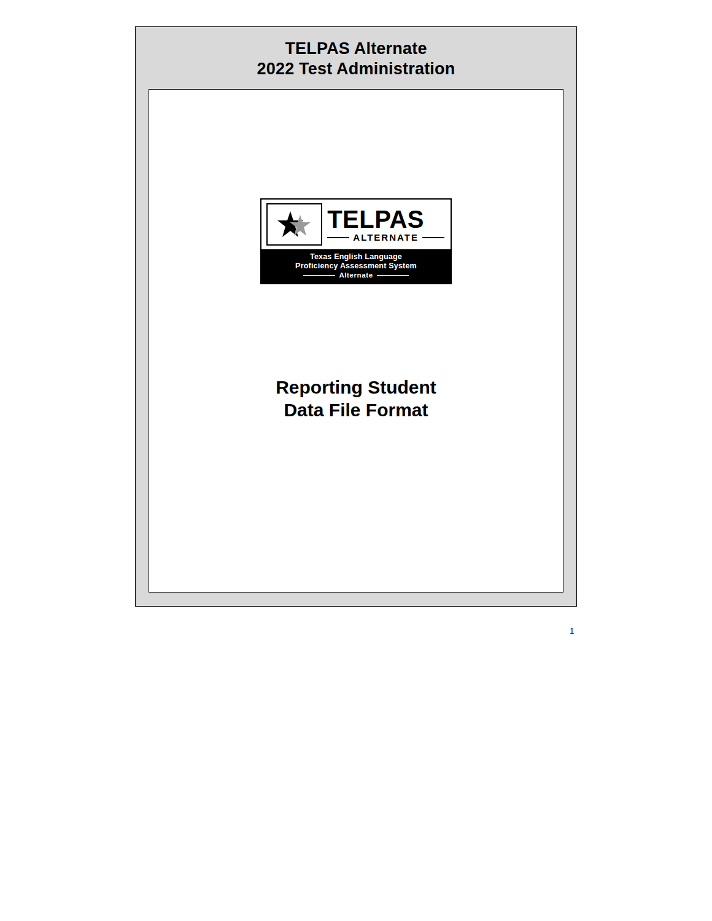TELPAS Alternate 2022 Test Administration
TELPAS
ALTERNATE
Texas English Language
Proficiency Assessment System
Alternate
Reporting Student
Data File Format
1